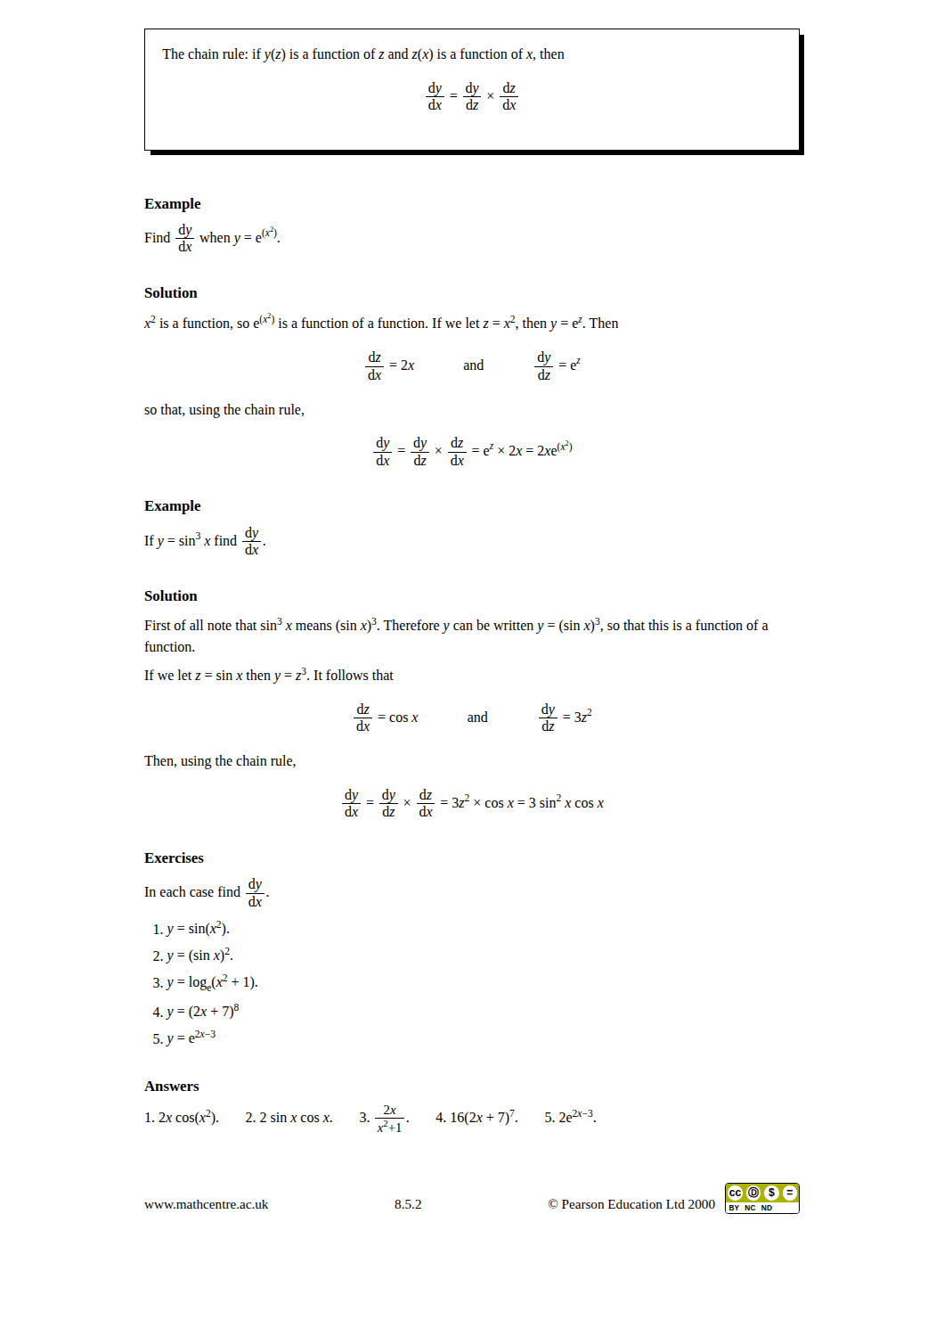The chain rule: if y(z) is a function of z and z(x) is a function of x, then
dy dx = dy dz × dz dx
Example
Find dy dx when y = e(x2).
Solution
x2 is a function, so e(x2) is a function of a function. If we let z = x2, then y = ez. Then
dz dx = 2x and dy dz = ez
so that, using the chain rule,
dy dx = dy dz × dz dx = ez × 2x = 2xe(x2)
Example
If y = sin3 x find dy dx.
Solution
First of all note that sin3 x means (sin x)3. Therefore y can be written y = (sin x)3, so that this is a function of a function.
If we let z = sin x then y = z3. It follows that
dz dx = cos x and dy dz = 3z2
Then, using the chain rule,
dy dx = dy dz × dz dx = 3z2 × cos x = 3 sin2 x cos x
Exercises
In each case find dy dx.
y = sin(x2).
y = (sin x)2.
y = loge(x2 + 1).
y = (2x + 7)8
y = e2x−3
Answers
1. 2x cos(x2). 2. 2 sin x cos x. 3. 2x x2+1. 4. 16(2x + 7)7. 5. 2e2x−3.
www.mathcentre.ac.uk
8.5.2
© Pearson Education Ltd 2000 ccⒹ$= BY NC ND